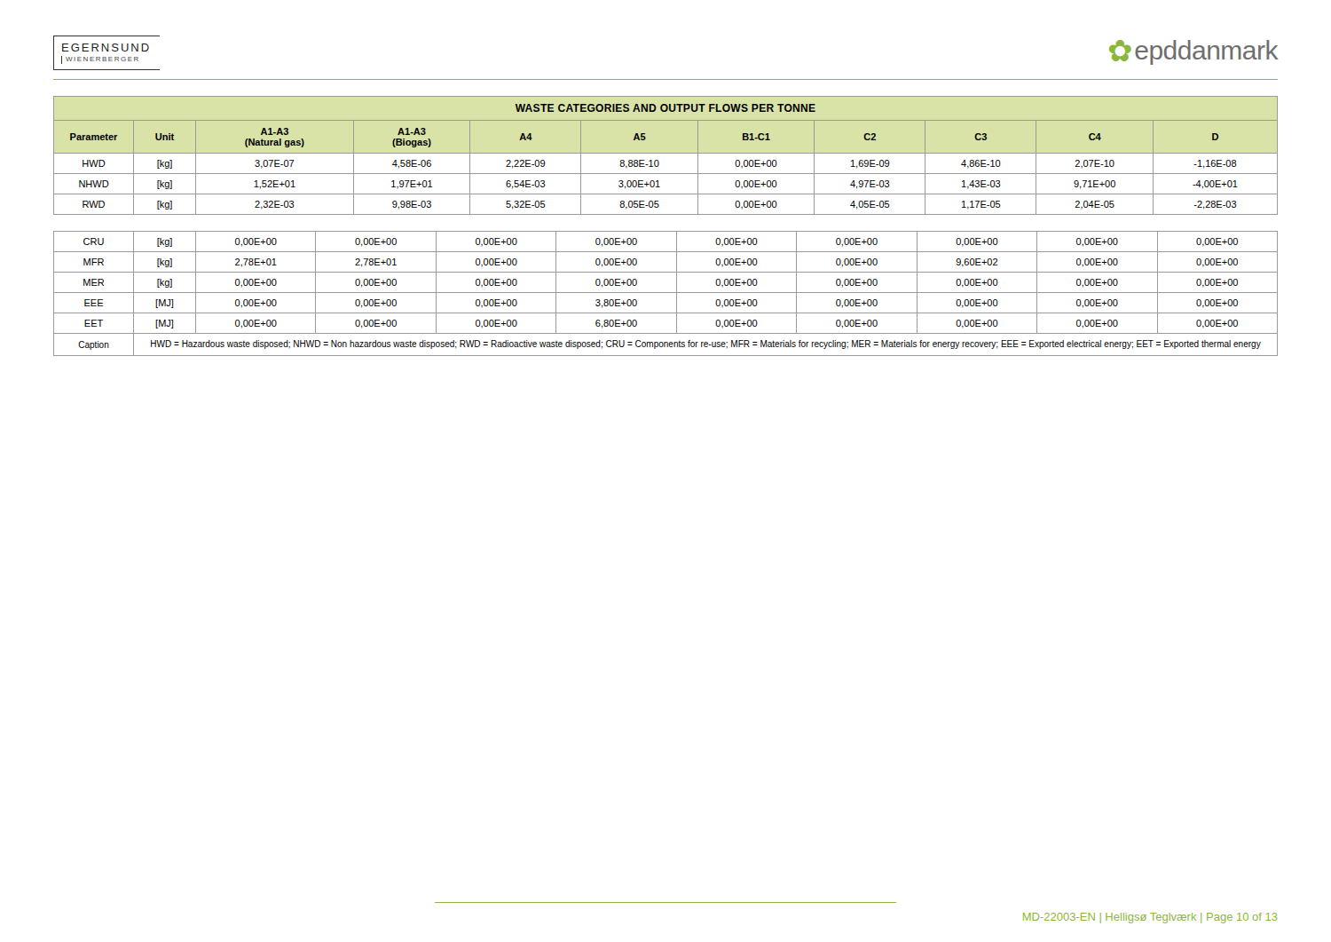EGERNSUND
WIENERBERGER
✿epddanmark
| WASTE CATEGORIES AND OUTPUT FLOWS PER TONNE |
| --- |
| Parameter | Unit | A1-A3 (Natural gas) | A1-A3 (Biogas) | A4 | A5 | B1-C1 | C2 | C3 | C4 | D |
| HWD | [kg] | 3,07E-07 | 4,58E-06 | 2,22E-09 | 8,88E-10 | 0,00E+00 | 1,69E-09 | 4,86E-10 | 2,07E-10 | -1,16E-08 |
| NHWD | [kg] | 1,52E+01 | 1,97E+01 | 6,54E-03 | 3,00E+01 | 0,00E+00 | 4,97E-03 | 1,43E-03 | 9,71E+00 | -4,00E+01 |
| RWD | [kg] | 2,32E-03 | 9,98E-03 | 5,32E-05 | 8,05E-05 | 0,00E+00 | 4,05E-05 | 1,17E-05 | 2,04E-05 | -2,28E-03 |
| CRU | [kg] | 0,00E+00 | 0,00E+00 | 0,00E+00 | 0,00E+00 | 0,00E+00 | 0,00E+00 | 0,00E+00 | 0,00E+00 | 0,00E+00 |
| MFR | [kg] | 2,78E+01 | 2,78E+01 | 0,00E+00 | 0,00E+00 | 0,00E+00 | 0,00E+00 | 9,60E+02 | 0,00E+00 | 0,00E+00 |
| MER | [kg] | 0,00E+00 | 0,00E+00 | 0,00E+00 | 0,00E+00 | 0,00E+00 | 0,00E+00 | 0,00E+00 | 0,00E+00 | 0,00E+00 |
| EEE | [MJ] | 0,00E+00 | 0,00E+00 | 0,00E+00 | 3,80E+00 | 0,00E+00 | 0,00E+00 | 0,00E+00 | 0,00E+00 | 0,00E+00 |
| EET | [MJ] | 0,00E+00 | 0,00E+00 | 0,00E+00 | 6,80E+00 | 0,00E+00 | 0,00E+00 | 0,00E+00 | 0,00E+00 | 0,00E+00 |
| Caption | HWD = Hazardous waste disposed; NHWD = Non hazardous waste disposed; RWD = Radioactive waste disposed; CRU = Components for re-use; MFR = Materials for recycling; MER = Materials for energy recovery; EEE = Exported electrical energy; EET = Exported thermal energy |
MD-22003-EN | Helligsø Teglværk | Page 10 of 13